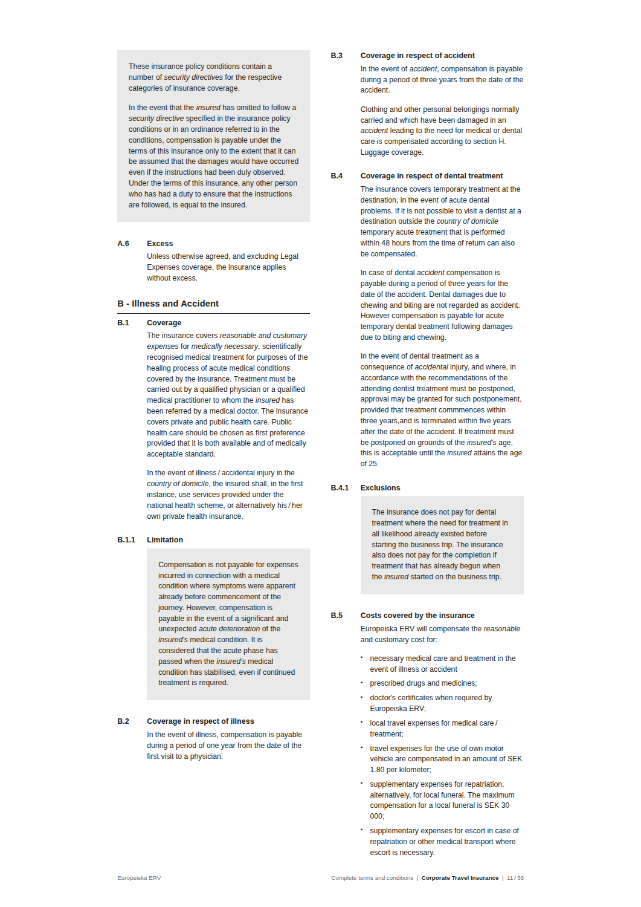These insurance policy conditions contain a number of security directives for the respective categories of insurance coverage.
In the event that the insured has omitted to follow a security directive specified in the insurance policy conditions or in an ordinance referred to in the conditions, compensation is payable under the terms of this insurance only to the extent that it can be assumed that the damages would have occurred even if the instructions had been duly observed. Under the terms of this insurance, any other person who has had a duty to ensure that the instructions are followed, is equal to the insured.
A.6
Excess
Unless otherwise agreed, and excluding Legal Expenses coverage, the insurance applies without excess.
B - Illness and Accident
B.1
Coverage
The insurance covers reasonable and customary expenses for medically necessary, scientifically recognised medical treatment for purposes of the healing process of acute medical conditions covered by the insurance. Treatment must be carried out by a qualified physician or a qualified medical practitioner to whom the insured has been referred by a medical doctor. The insurance covers private and public health care. Public health care should be chosen as first preference provided that it is both available and of medically acceptable standard.
In the event of illness / accidental injury in the country of domicile, the insured shall, in the first instance, use services provided under the national health scheme, or alternatively his / her own private health insurance.
B.1.1
Limitation
Compensation is not payable for expenses incurred in connection with a medical condition where symptoms were apparent already before commencement of the journey. However, compensation is payable in the event of a significant and unexpected acute deterioration of the insured's medical condition. It is considered that the acute phase has passed when the insured's medical condition has stabilised, even if continued treatment is required.
B.2
Coverage in respect of illness
In the event of illness, compensation is payable during a period of one year from the date of the first visit to a physician.
B.3
Coverage in respect of accident
In the event of accident, compensation is payable during a period of three years from the date of the accident.
Clothing and other personal belongings normally carried and which have been damaged in an accident leading to the need for medical or dental care is compensated according to section H. Luggage coverage.
B.4
Coverage in respect of dental treatment
The insurance covers temporary treatment at the destination, in the event of acute dental problems. If it is not possible to visit a dentist at a destination outside the country of domicile temporary acute treatment that is performed within 48 hours from the time of return can also be compensated.
In case of dental accident compensation is payable during a period of three years for the date of the accident. Dental damages due to chewing and biting are not regarded as accident. However compensation is payable for acute temporary dental treatment following damages due to biting and chewing.
In the event of dental treatment as a consequence of accidental injury, and where, in accordance with the recommendations of the attending dentist treatment must be postponed, approval may be granted for such postponement, provided that treatment commmences within three years,and is terminated within five years after the date of the accident. If treatment must be postponed on grounds of the insured's age, this is acceptable until the insured attains the age of 25.
B.4.1
Exclusions
The insurance does not pay for dental treatment where the need for treatment in all likelihood already existed before starting the business trip. The insurance also does not pay for the completion if treatment that has already begun when the insured started on the business trip.
B.5
Costs covered by the insurance
Europeiska ERV will compensate the reasonable and customary cost for:
necessary medical care and treatment in the event of illness or accident
prescribed drugs and medicines;
doctor's certificates when required by Europeiska ERV;
local travel expenses for medical care / treatment;
travel expenses for the use of own motor vehicle are compensated in an amount of SEK 1.80 per kilometer;
supplementary expenses for repatriation, alternatively, for local funeral. The maximum compensation for a local funeral is SEK 30 000;
supplementary expenses for escort in case of repatriation or other medical transport where escort is necessary.
Europeiska ERV
Complete terms and conditions | Corporate Travel Insurance | 11 / 36